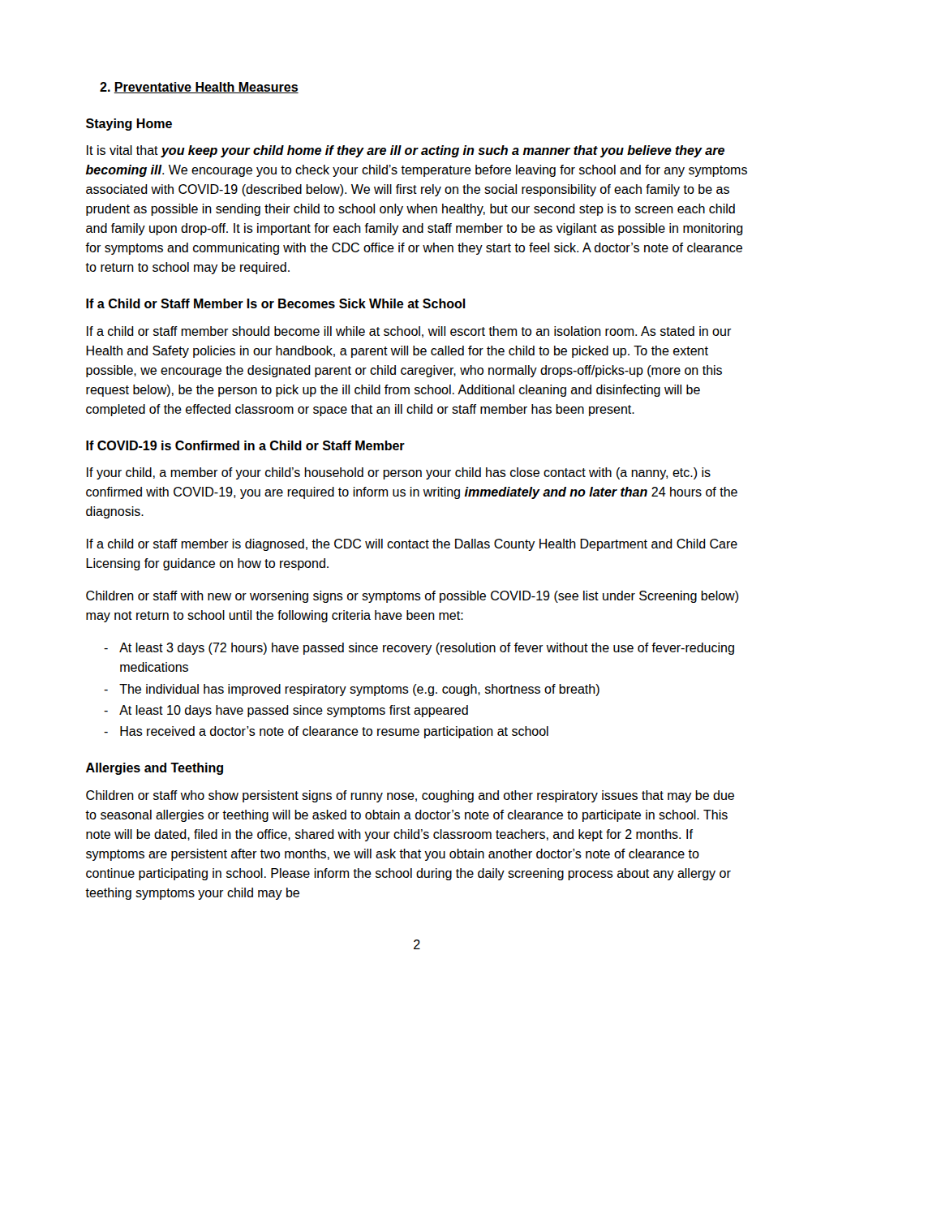Preventative Health Measures
Staying Home
It is vital that you keep your child home if they are ill or acting in such a manner that you believe they are becoming ill. We encourage you to check your child’s temperature before leaving for school and for any symptoms associated with COVID-19 (described below). We will first rely on the social responsibility of each family to be as prudent as possible in sending their child to school only when healthy, but our second step is to screen each child and family upon drop-off. It is important for each family and staff member to be as vigilant as possible in monitoring for symptoms and communicating with the CDC office if or when they start to feel sick. A doctor’s note of clearance to return to school may be required.
If a Child or Staff Member Is or Becomes Sick While at School
If a child or staff member should become ill while at school, will escort them to an isolation room. As stated in our Health and Safety policies in our handbook, a parent will be called for the child to be picked up. To the extent possible, we encourage the designated parent or child caregiver, who normally drops-off/picks-up (more on this request below), be the person to pick up the ill child from school. Additional cleaning and disinfecting will be completed of the effected classroom or space that an ill child or staff member has been present.
If COVID-19 is Confirmed in a Child or Staff Member
If your child, a member of your child’s household or person your child has close contact with (a nanny, etc.) is confirmed with COVID-19, you are required to inform us in writing immediately and no later than 24 hours of the diagnosis.
If a child or staff member is diagnosed, the CDC will contact the Dallas County Health Department and Child Care Licensing for guidance on how to respond.
Children or staff with new or worsening signs or symptoms of possible COVID-19 (see list under Screening below) may not return to school until the following criteria have been met:
At least 3 days (72 hours) have passed since recovery (resolution of fever without the use of fever-reducing medications
The individual has improved respiratory symptoms (e.g. cough, shortness of breath)
At least 10 days have passed since symptoms first appeared
Has received a doctor’s note of clearance to resume participation at school
Allergies and Teething
Children or staff who show persistent signs of runny nose, coughing and other respiratory issues that may be due to seasonal allergies or teething will be asked to obtain a doctor’s note of clearance to participate in school. This note will be dated, filed in the office, shared with your child’s classroom teachers, and kept for 2 months. If symptoms are persistent after two months, we will ask that you obtain another doctor’s note of clearance to continue participating in school. Please inform the school during the daily screening process about any allergy or teething symptoms your child may be
2